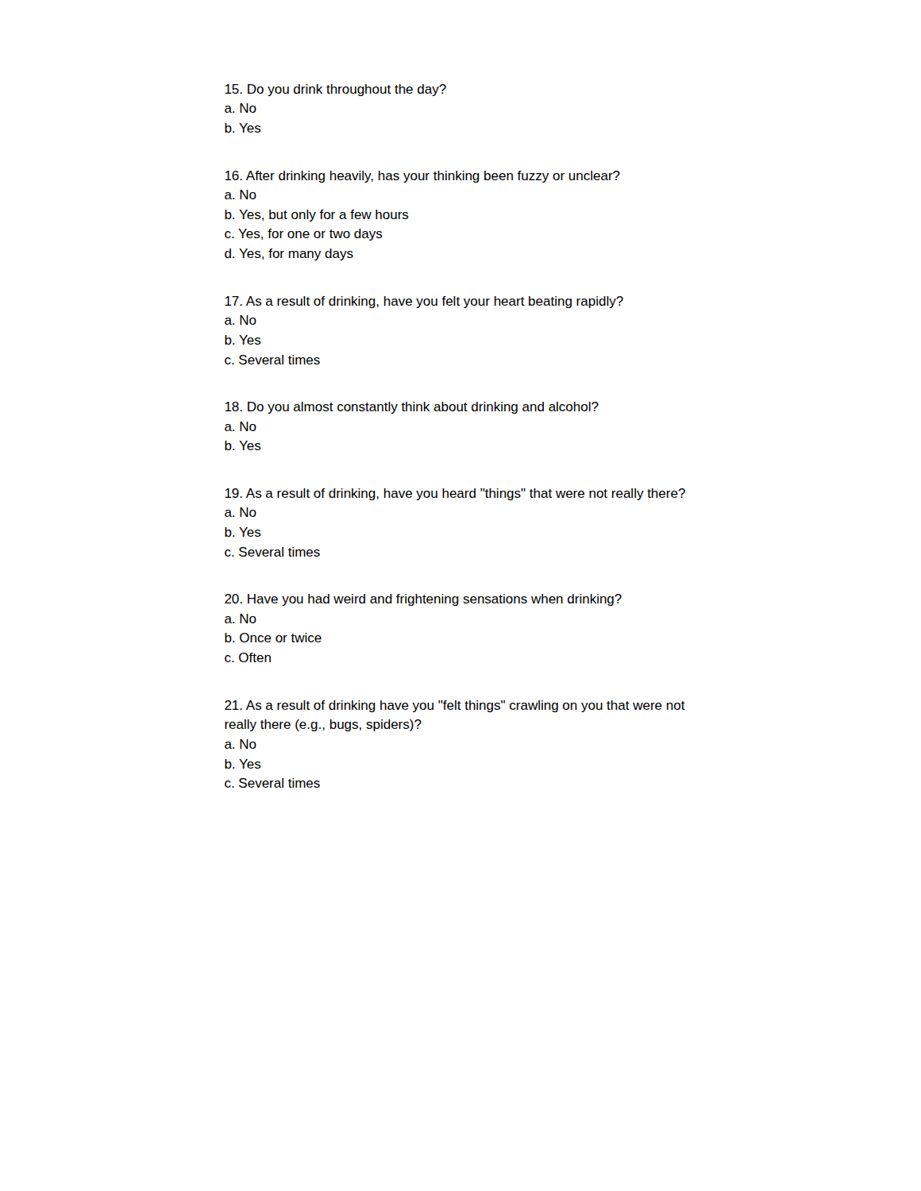15. Do you drink throughout the day?
a. No
b. Yes
16. After drinking heavily, has your thinking been fuzzy or unclear?
a. No
b. Yes, but only for a few hours
c. Yes, for one or two days
d. Yes, for many days
17. As a result of drinking, have you felt your heart beating rapidly?
a. No
b. Yes
c. Several times
18. Do you almost constantly think about drinking and alcohol?
a. No
b. Yes
19. As a result of drinking, have you heard "things" that were not really there?
a. No
b. Yes
c. Several times
20. Have you had weird and frightening sensations when drinking?
a. No
b. Once or twice
c. Often
21. As a result of drinking have you "felt things" crawling on you that were not really there (e.g., bugs, spiders)?
a. No
b. Yes
c. Several times